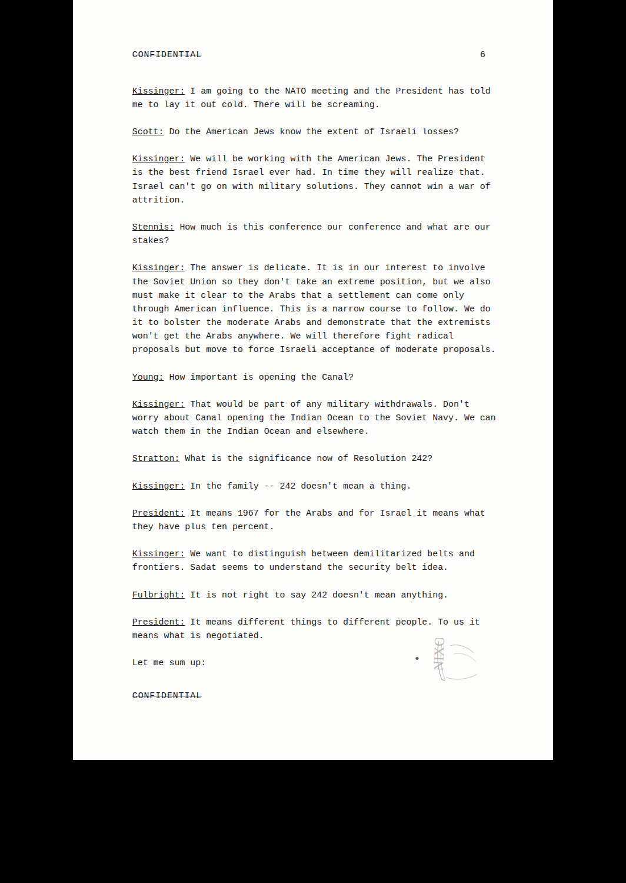CONFIDENTIAL 6
Kissinger: I am going to the NATO meeting and the President has told me to lay it out cold. There will be screaming.
Scott: Do the American Jews know the extent of Israeli losses?
Kissinger: We will be working with the American Jews. The President is the best friend Israel ever had. In time they will realize that. Israel can't go on with military solutions. They cannot win a war of attrition.
Stennis: How much is this conference our conference and what are our stakes?
Kissinger: The answer is delicate. It is in our interest to involve the Soviet Union so they don't take an extreme position, but we also must make it clear to the Arabs that a settlement can come only through American influence. This is a narrow course to follow. We do it to bolster the moderate Arabs and demonstrate that the extremists won't get the Arabs anywhere. We will therefore fight radical proposals but move to force Israeli acceptance of moderate proposals.
Young: How important is opening the Canal?
Kissinger: That would be part of any military withdrawals. Don't worry about Canal opening the Indian Ocean to the Soviet Navy. We can watch them in the Indian Ocean and elsewhere.
Stratton: What is the significance now of Resolution 242?
Kissinger: In the family -- 242 doesn't mean a thing.
President: It means 1967 for the Arabs and for Israel it means what they have plus ten percent.
Kissinger: We want to distinguish between demilitarized belts and frontiers. Sadat seems to understand the security belt idea.
Fulbright: It is not right to say 242 doesn't mean anything.
President: It means different things to different people. To us it means what is negotiated.
Let me sum up:
•
NIXON
CONFIDENTIAL